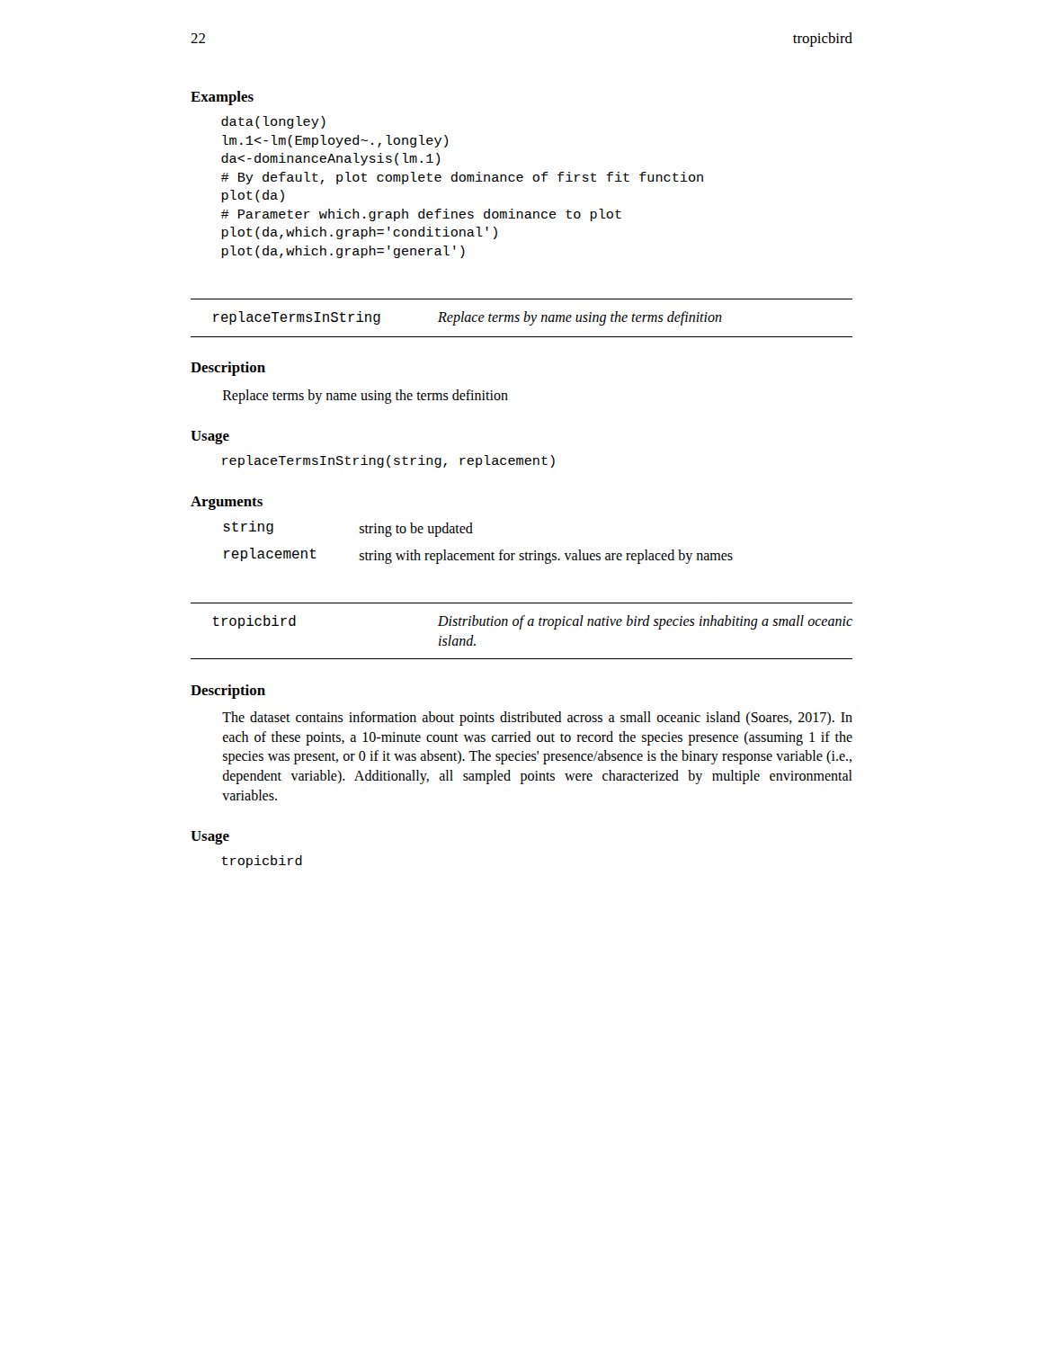22 tropicbird
Examples
data(longley)
lm.1<-lm(Employed~.,longley)
da<-dominanceAnalysis(lm.1)
# By default, plot complete dominance of first fit function
plot(da)
# Parameter which.graph defines dominance to plot
plot(da,which.graph='conditional')
plot(da,which.graph='general')
replaceTermsInString Replace terms by name using the terms definition
Description
Replace terms by name using the terms definition
Usage
replaceTermsInString(string, replacement)
Arguments
string
string to be updated
replacement
string with replacement for strings. values are replaced by names
tropicbird Distribution of a tropical native bird species inhabiting a small oceanic island.
Description
The dataset contains information about points distributed across a small oceanic island (Soares, 2017). In each of these points, a 10-minute count was carried out to record the species presence (assuming 1 if the species was present, or 0 if it was absent). The species' presence/absence is the binary response variable (i.e., dependent variable). Additionally, all sampled points were characterized by multiple environmental variables.
Usage
tropicbird